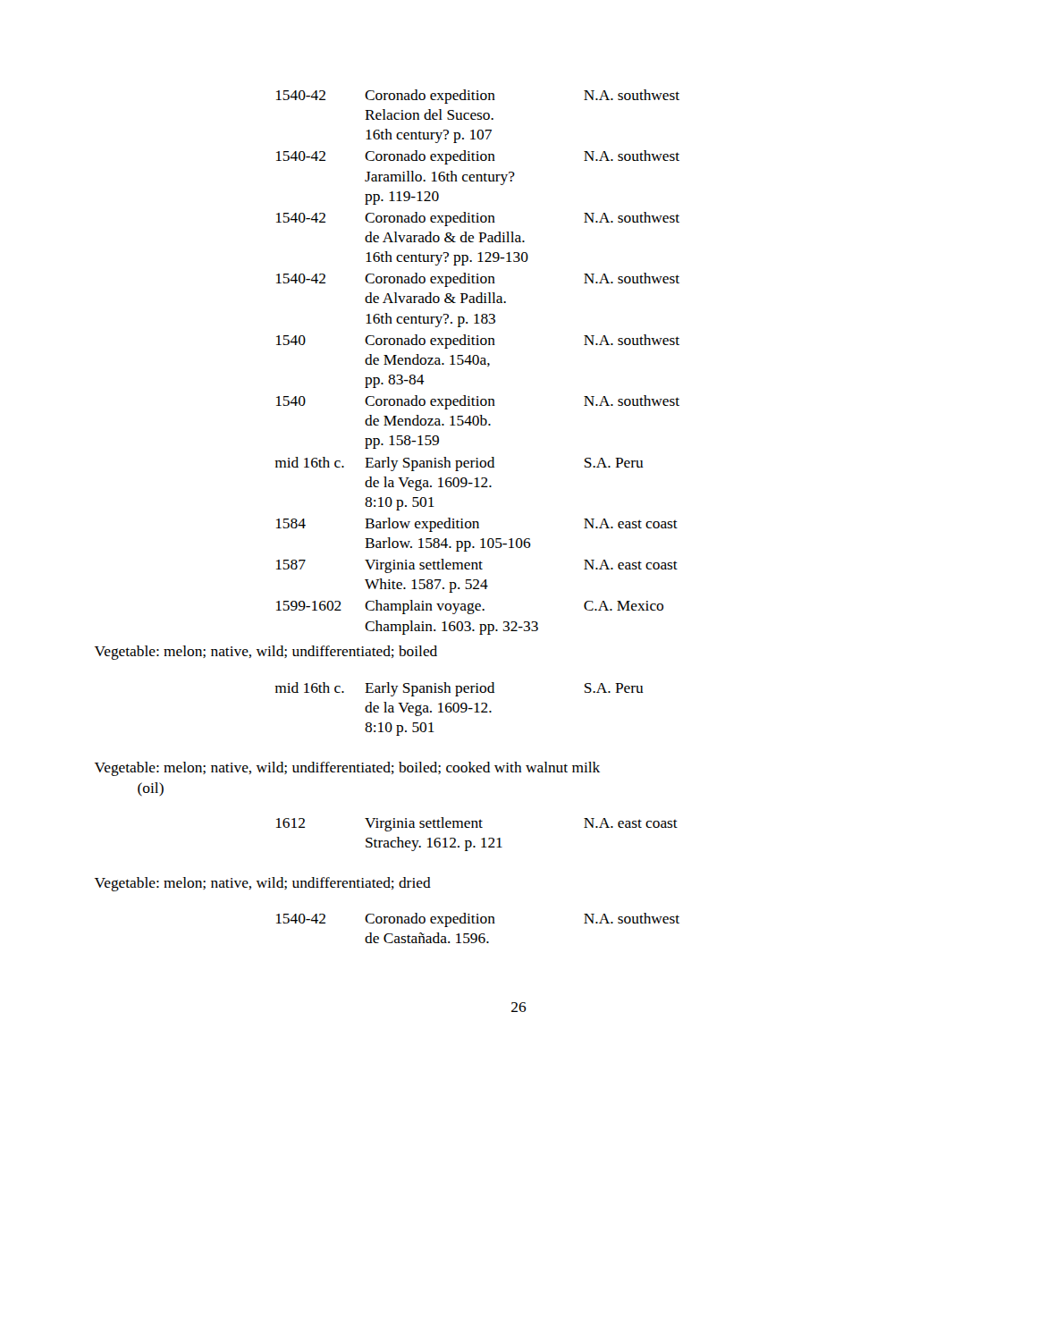| 1540-42 | Coronado expedition Relacion del Suceso. 16th century? p. 107 | N.A. southwest |
| 1540-42 | Coronado expedition Jaramillo. 16th century? pp. 119-120 | N.A. southwest |
| 1540-42 | Coronado expedition de Alvarado & de Padilla. 16th century? pp. 129-130 | N.A. southwest |
| 1540-42 | Coronado expedition de Alvarado & Padilla. 16th century?. p. 183 | N.A. southwest |
| 1540 | Coronado expedition de Mendoza. 1540a, pp. 83-84 | N.A. southwest |
| 1540 | Coronado expedition de Mendoza. 1540b. pp. 158-159 | N.A. southwest |
| mid 16th c. | Early Spanish period de la Vega. 1609-12. 8:10 p. 501 | S.A. Peru |
| 1584 | Barlow expedition Barlow. 1584. pp. 105-106 | N.A. east coast |
| 1587 | Virginia settlement White. 1587. p. 524 | N.A. east coast |
| 1599-1602 | Champlain voyage. Champlain. 1603. pp. 32-33 | C.A. Mexico |
Vegetable: melon; native, wild; undifferentiated; boiled
| mid 16th c. | Early Spanish period de la Vega. 1609-12. 8:10 p. 501 | S.A. Peru |
Vegetable: melon; native, wild; undifferentiated; boiled; cooked with walnut milk
(oil)
| 1612 | Virginia settlement Strachey. 1612. p. 121 | N.A. east coast |
Vegetable: melon; native, wild; undifferentiated; dried
| 1540-42 | Coronado expedition de Castañada. 1596. | N.A. southwest |
26